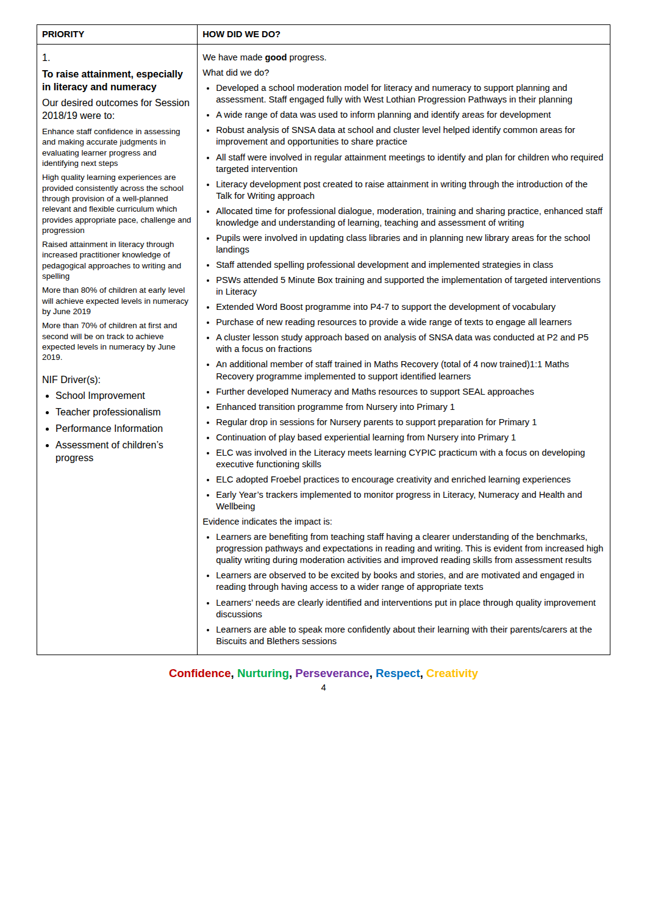| PRIORITY | HOW DID WE DO? |
| --- | --- |
| 1. To raise attainment, especially in literacy and numeracy Our desired outcomes for Session 2018/19 were to: Enhance staff confidence in assessing and making accurate judgments in evaluating learner progress and identifying next steps High quality learning experiences are provided consistently across the school through provision of a well-planned relevant and flexible curriculum which provides appropriate pace, challenge and progression Raised attainment in literacy through increased practitioner knowledge of pedagogical approaches to writing and spelling More than 80% of children at early level will achieve expected levels in numeracy by June 2019 More than 70% of children at first and second will be on track to achieve expected levels in numeracy by June 2019. NIF Driver(s): School Improvement Teacher professionalism Performance Information Assessment of children’s progress | We have made good progress. What did we do? Developed a school moderation model for literacy and numeracy to support planning and assessment. Staff engaged fully with West Lothian Progression Pathways in their planning A wide range of data was used to inform planning and identify areas for development Robust analysis of SNSA data at school and cluster level helped identify common areas for improvement and opportunities to share practice All staff were involved in regular attainment meetings to identify and plan for children who required targeted intervention Literacy development post created to raise attainment in writing through the introduction of the Talk for Writing approach Allocated time for professional dialogue, moderation, training and sharing practice, enhanced staff knowledge and understanding of learning, teaching and assessment of writing Pupils were involved in updating class libraries and in planning new library areas for the school landings Staff attended spelling professional development and implemented strategies in class PSWs attended 5 Minute Box training and supported the implementation of targeted interventions in Literacy Extended Word Boost programme into P4-7 to support the development of vocabulary Purchase of new reading resources to provide a wide range of texts to engage all learners A cluster lesson study approach based on analysis of SNSA data was conducted at P2 and P5 with a focus on fractions An additional member of staff trained in Maths Recovery (total of 4 now trained)1:1 Maths Recovery programme implemented to support identified learners Further developed Numeracy and Maths resources to support SEAL approaches Enhanced transition programme from Nursery into Primary 1 Regular drop in sessions for Nursery parents to support preparation for Primary 1 Continuation of play based experiential learning from Nursery into Primary 1 ELC was involved in the Literacy meets learning CYPIC practicum with a focus on developing executive functioning skills ELC adopted Froebel practices to encourage creativity and enriched learning experiences Early Year’s trackers implemented to monitor progress in Literacy, Numeracy and Health and Wellbeing Evidence indicates the impact is: Learners are benefiting from teaching staff having a clearer understanding of the benchmarks, progression pathways and expectations in reading and writing. This is evident from increased high quality writing during moderation activities and improved reading skills from assessment results Learners are observed to be excited by books and stories, and are motivated and engaged in reading through having access to a wider range of appropriate texts Learners’ needs are clearly identified and interventions put in place through quality improvement discussions Learners are able to speak more confidently about their learning with their parents/carers at the Biscuits and Blethers sessions |
Confidence, Nurturing, Perseverance, Respect, Creativity
4